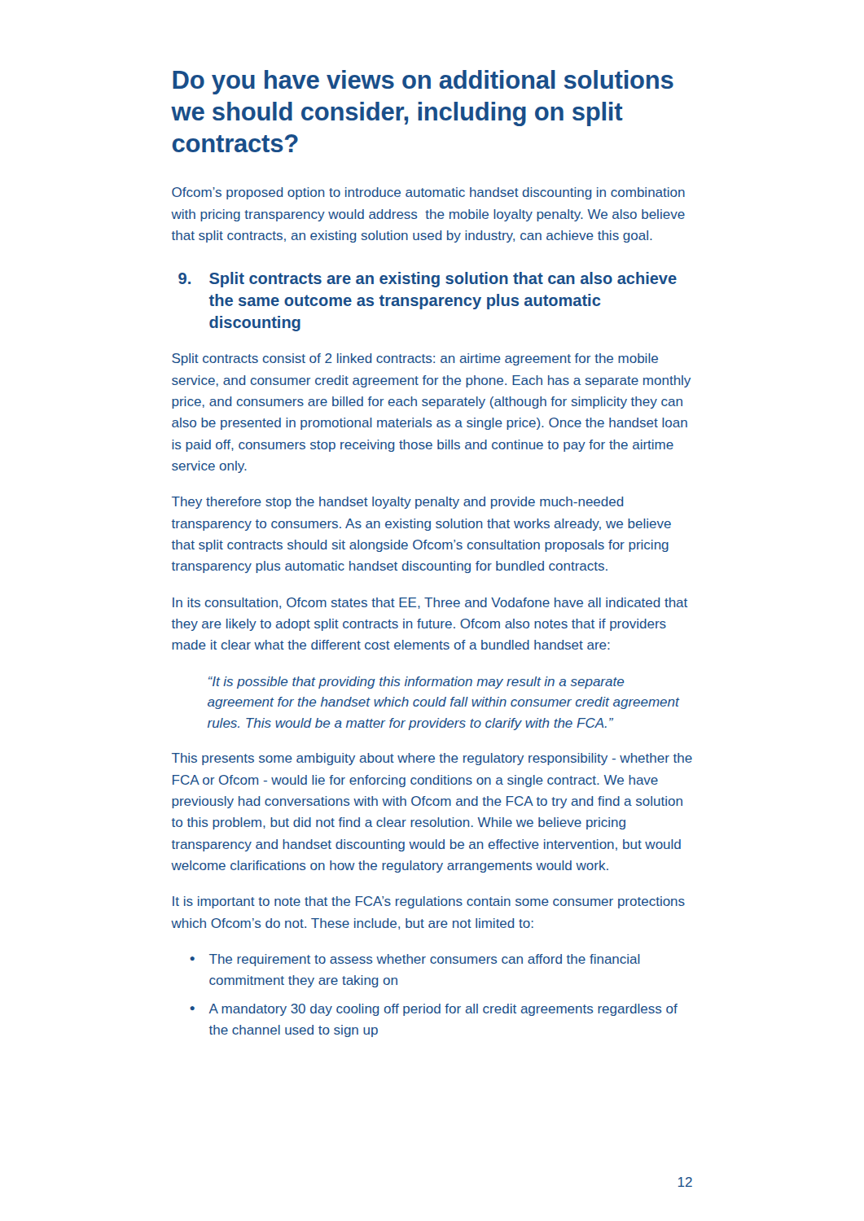Do you have views on additional solutions we should consider, including on split contracts?
Ofcom’s proposed option to introduce automatic handset discounting in combination with pricing transparency would address the mobile loyalty penalty. We also believe that split contracts, an existing solution used by industry, can achieve this goal.
Split contracts are an existing solution that can also achieve the same outcome as transparency plus automatic discounting
Split contracts consist of 2 linked contracts: an airtime agreement for the mobile service, and consumer credit agreement for the phone. Each has a separate monthly price, and consumers are billed for each separately (although for simplicity they can also be presented in promotional materials as a single price). Once the handset loan is paid off, consumers stop receiving those bills and continue to pay for the airtime service only.
They therefore stop the handset loyalty penalty and provide much-needed transparency to consumers. As an existing solution that works already, we believe that split contracts should sit alongside Ofcom’s consultation proposals for pricing transparency plus automatic handset discounting for bundled contracts.
In its consultation, Ofcom states that EE, Three and Vodafone have all indicated that they are likely to adopt split contracts in future. Ofcom also notes that if providers made it clear what the different cost elements of a bundled handset are:
“It is possible that providing this information may result in a separate agreement for the handset which could fall within consumer credit agreement rules. This would be a matter for providers to clarify with the FCA.”
This presents some ambiguity about where the regulatory responsibility - whether the FCA or Ofcom - would lie for enforcing conditions on a single contract. We have previously had conversations with with Ofcom and the FCA to try and find a solution to this problem, but did not find a clear resolution. While we believe pricing transparency and handset discounting would be an effective intervention, but would welcome clarifications on how the regulatory arrangements would work.
It is important to note that the FCA’s regulations contain some consumer protections which Ofcom’s do not. These include, but are not limited to:
The requirement to assess whether consumers can afford the financial commitment they are taking on
A mandatory 30 day cooling off period for all credit agreements regardless of the channel used to sign up
12